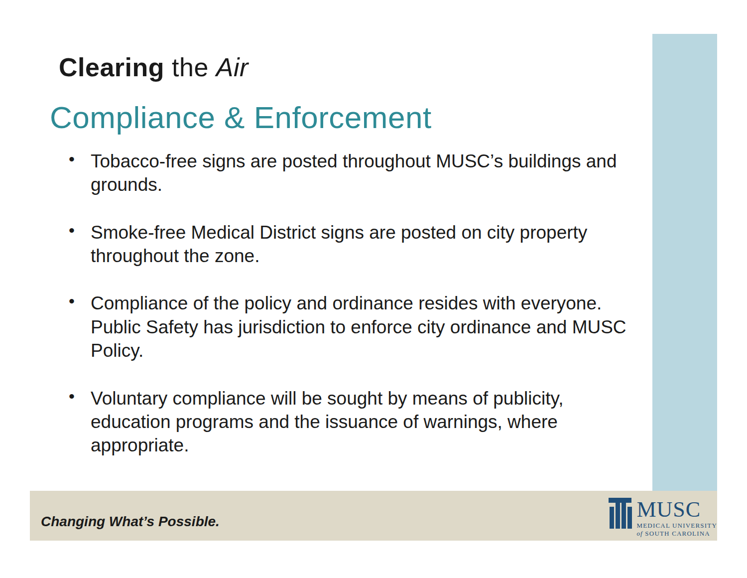Clearing the Air
Compliance & Enforcement
Tobacco-free signs are posted throughout MUSC’s buildings and grounds.
Smoke-free Medical District signs are posted on city property throughout the zone.
Compliance of the policy and ordinance resides with everyone. Public Safety has jurisdiction to enforce city ordinance and MUSC Policy.
Voluntary compliance will be sought by means of publicity, education programs and the issuance of warnings, where appropriate.
Changing What’s Possible.
MUSC MEDICAL UNIVERSITY of SOUTH CAROLINA